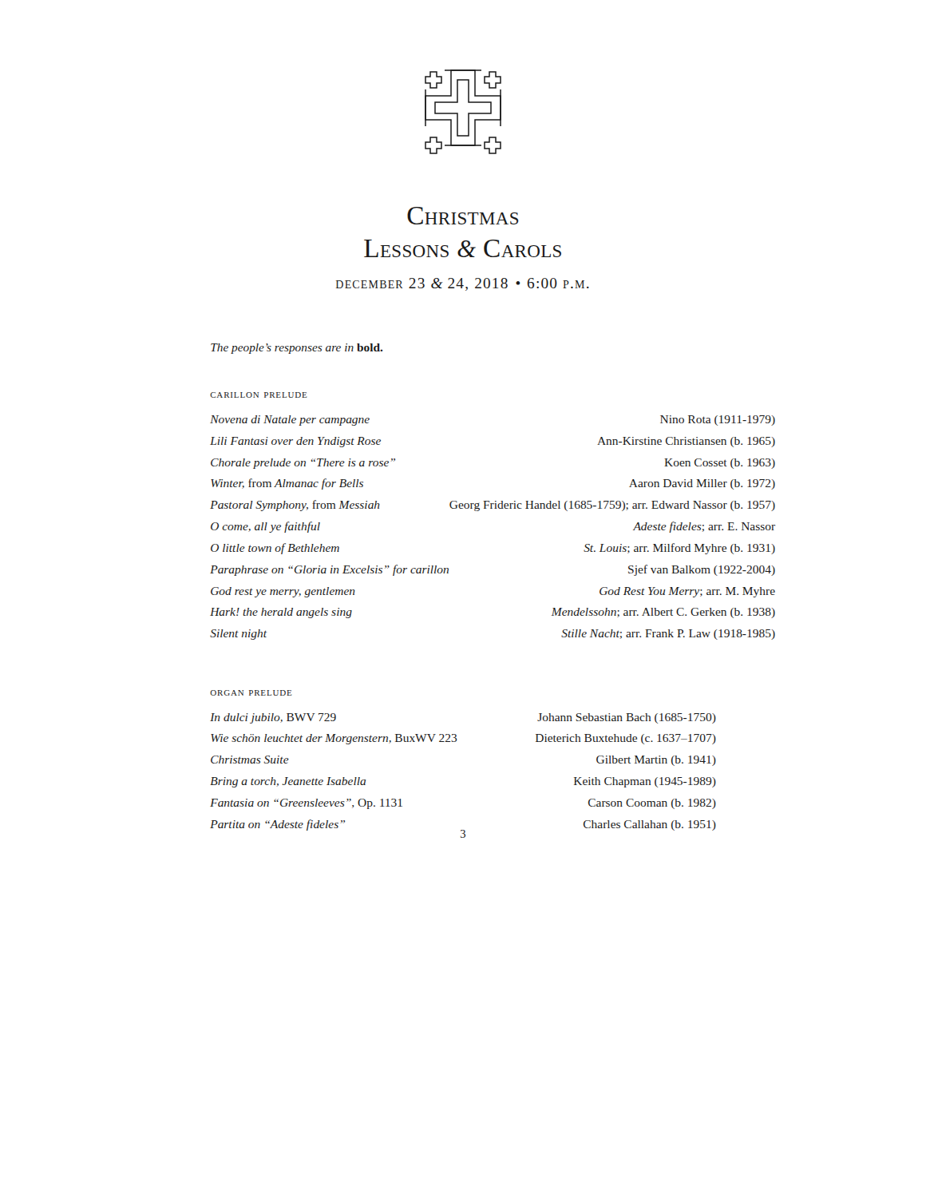Christmas
Lessons & Carols
december 23 & 24, 2018 • 6:00 p.m.
The people’s responses are in bold.
carillon prelude
| Novena di Natale per campagne | Nino Rota (1911-1979) |
| Lili Fantasi over den Yndigst Rose | Ann-Kirstine Christiansen (b. 1965) |
| Chorale prelude on “There is a rose” | Koen Cosset (b. 1963) |
| Winter, from Almanac for Bells | Aaron David Miller (b. 1972) |
| Pastoral Symphony, from Messiah | Georg Frideric Handel (1685-1759); arr. Edward Nassor (b. 1957) |
| O come, all ye faithful | Adeste fideles ; arr. E. Nassor |
| O little town of Bethlehem | St. Louis ; arr. Milford Myhre (b. 1931) |
| Paraphrase on “Gloria in Excelsis” for carillon | Sjef van Balkom (1922-2004) |
| God rest ye merry, gentlemen | God Rest You Merry ; arr. M. Myhre |
| Hark! the herald angels sing | Mendelssohn ; arr. Albert C. Gerken (b. 1938) |
| Silent night | Stille Nacht ; arr. Frank P. Law (1918-1985) |
organ prelude
| In dulci jubilo, BWV 729 | Johann Sebastian Bach (1685-1750) |
| Wie schön leuchtet der Morgenstern, BuxWV 223 | Dieterich Buxtehude (c. 1637–1707) |
| Christmas Suite | Gilbert Martin (b. 1941) |
| Bring a torch, Jeanette Isabella | Keith Chapman (1945-1989) |
| Fantasia on “Greensleeves”, Op. 1131 | Carson Cooman (b. 1982) |
| Partita on “Adeste fideles” | Charles Callahan (b. 1951) |
3